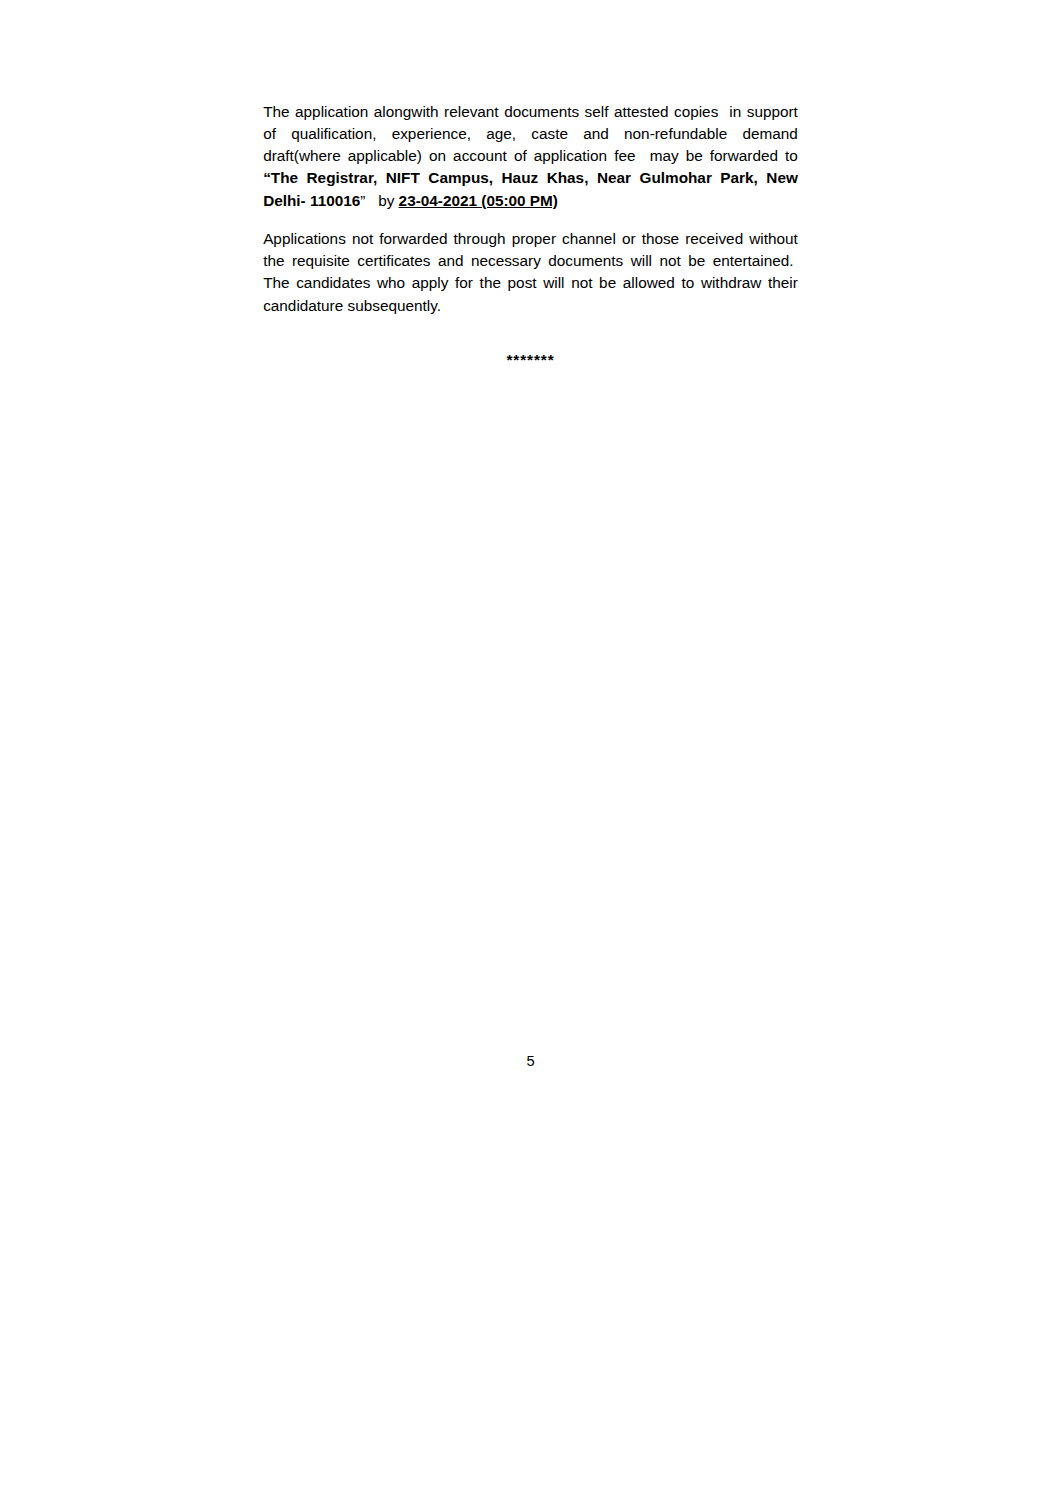The application alongwith relevant documents self attested copies in support of qualification, experience, age, caste and non-refundable demand draft(where applicable) on account of application fee may be forwarded to “The Registrar, NIFT Campus, Hauz Khas, Near Gulmohar Park, New Delhi- 110016” by 23-04-2021 (05:00 PM)
Applications not forwarded through proper channel or those received without the requisite certificates and necessary documents will not be entertained. The candidates who apply for the post will not be allowed to withdraw their candidature subsequently.
*******
5